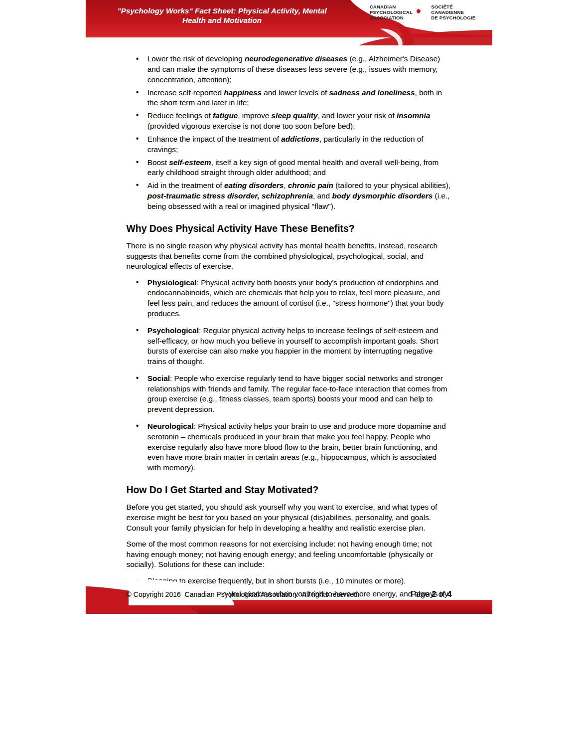"Psychology Works" Fact Sheet: Physical Activity, Mental Health and Motivation
CANADIAN
PSYCHOLOGICAL
ASSOCIATION
SOCIÉTÉ
CANADIENNE
DE PSYCHOLOGIE
®
Lower the risk of developing neurodegenerative diseases (e.g., Alzheimer's Disease) and can make the symptoms of these diseases less severe (e.g., issues with memory, concentration, attention);
Increase self-reported happiness and lower levels of sadness and loneliness, both in the short-term and later in life;
Reduce feelings of fatigue, improve sleep quality, and lower your risk of insomnia (provided vigorous exercise is not done too soon before bed);
Enhance the impact of the treatment of addictions, particularly in the reduction of cravings;
Boost self-esteem, itself a key sign of good mental health and overall well-being, from early childhood straight through older adulthood; and
Aid in the treatment of eating disorders, chronic pain (tailored to your physical abilities), post-traumatic stress disorder, schizophrenia, and body dysmorphic disorders (i.e., being obsessed with a real or imagined physical "flaw").
Why Does Physical Activity Have These Benefits?
There is no single reason why physical activity has mental health benefits. Instead, research suggests that benefits come from the combined physiological, psychological, social, and neurological effects of exercise.
Physiological: Physical activity both boosts your body's production of endorphins and endocannabinoids, which are chemicals that help you to relax, feel more pleasure, and feel less pain, and reduces the amount of cortisol (i.e., "stress hormone") that your body produces.
Psychological: Regular physical activity helps to increase feelings of self-esteem and self-efficacy, or how much you believe in yourself to accomplish important goals. Short bursts of exercise can also make you happier in the moment by interrupting negative trains of thought.
Social: People who exercise regularly tend to have bigger social networks and stronger relationships with friends and family. The regular face-to-face interaction that comes from group exercise (e.g., fitness classes, team sports) boosts your mood and can help to prevent depression.
Neurological: Physical activity helps your brain to use and produce more dopamine and serotonin – chemicals produced in your brain that make you feel happy. People who exercise regularly also have more blood flow to the brain, better brain functioning, and even have more brain matter in certain areas (e.g., hippocampus, which is associated with memory).
How Do I Get Started and Stay Motivated?
Before you get started, you should ask yourself why you want to exercise, and what types of exercise might be best for you based on your physical (dis)abilities, personality, and goals. Consult your family physician for help in developing a healthy and realistic exercise plan.
Some of the most common reasons for not exercising include: not having enough time; not having enough money; not having enough energy; and feeling uncomfortable (physically or socially). Solutions for these can include:
Planning to exercise frequently, but in short bursts (i.e., 10 minutes or more).
Scheduling your day so you exercise when you tend to have more energy, and always try to do what you can.
© Copyright 2016 Canadian Psychological Association. All rights reserved.
Page 2 of 4